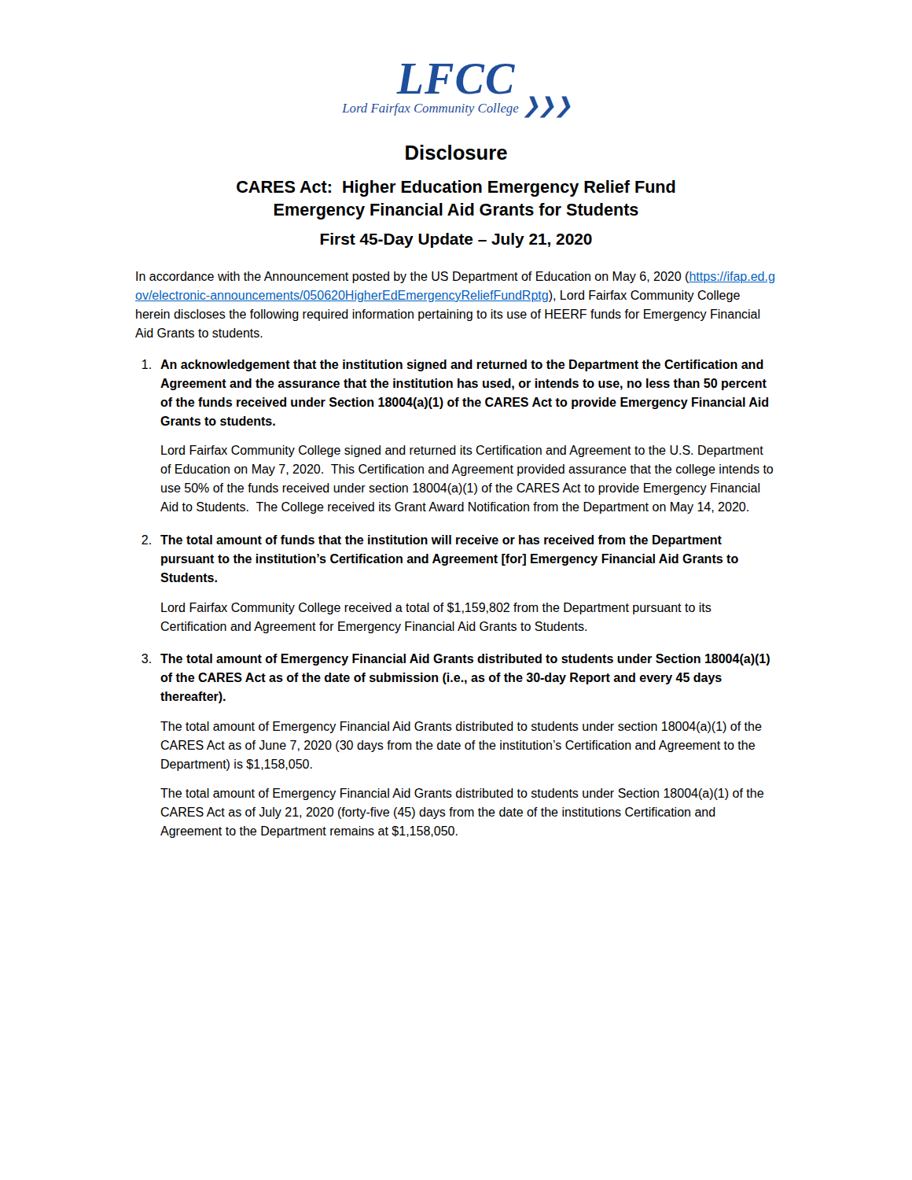LFCC
Lord Fairfax Community College ❯❯❯
Disclosure
CARES Act: Higher Education Emergency Relief Fund
Emergency Financial Aid Grants for Students
First 45-Day Update – July 21, 2020
In accordance with the Announcement posted by the US Department of Education on May 6, 2020 (https://ifap.ed.gov/electronic-announcements/050620HigherEdEmergencyReliefFundRptg), Lord Fairfax Community College herein discloses the following required information pertaining to its use of HEERF funds for Emergency Financial Aid Grants to students.
An acknowledgement that the institution signed and returned to the Department the Certification and Agreement and the assurance that the institution has used, or intends to use, no less than 50 percent of the funds received under Section 18004(a)(1) of the CARES Act to provide Emergency Financial Aid Grants to students.
Lord Fairfax Community College signed and returned its Certification and Agreement to the U.S. Department of Education on May 7, 2020. This Certification and Agreement provided assurance that the college intends to use 50% of the funds received under section 18004(a)(1) of the CARES Act to provide Emergency Financial Aid to Students. The College received its Grant Award Notification from the Department on May 14, 2020.
The total amount of funds that the institution will receive or has received from the Department pursuant to the institution’s Certification and Agreement [for] Emergency Financial Aid Grants to Students.
Lord Fairfax Community College received a total of $1,159,802 from the Department pursuant to its Certification and Agreement for Emergency Financial Aid Grants to Students.
The total amount of Emergency Financial Aid Grants distributed to students under Section 18004(a)(1) of the CARES Act as of the date of submission (i.e., as of the 30-day Report and every 45 days thereafter).
The total amount of Emergency Financial Aid Grants distributed to students under section 18004(a)(1) of the CARES Act as of June 7, 2020 (30 days from the date of the institution’s Certification and Agreement to the Department) is $1,158,050.
The total amount of Emergency Financial Aid Grants distributed to students under Section 18004(a)(1) of the CARES Act as of July 21, 2020 (forty-five (45) days from the date of the institutions Certification and Agreement to the Department remains at $1,158,050.